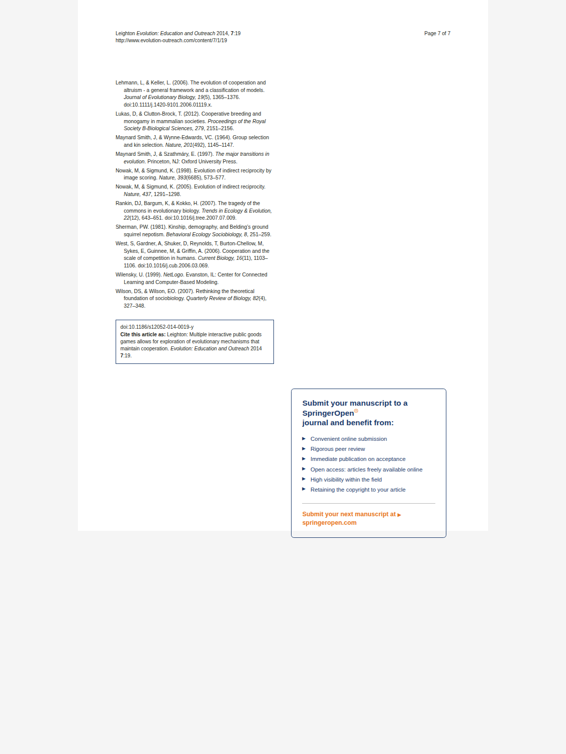Leighton Evolution: Education and Outreach 2014, 7:19
http://www.evolution-outreach.com/content/7/1/19
Page 7 of 7
Lehmann, L, & Keller, L. (2006). The evolution of cooperation and altruism - a general framework and a classification of models. Journal of Evolutionary Biology, 19(5), 1365–1376. doi:10.1111/j.1420-9101.2006.01119.x.
Lukas, D, & Clutton-Brock, T. (2012). Cooperative breeding and monogamy in mammalian societies. Proceedings of the Royal Society B-Biological Sciences, 279, 2151–2156.
Maynard Smith, J, & Wynne-Edwards, VC. (1964). Group selection and kin selection. Nature, 201(492), 1145–1147.
Maynard Smith, J, & Szathmáry, E. (1997). The major transitions in evolution. Princeton, NJ: Oxford University Press.
Nowak, M, & Sigmund, K. (1998). Evolution of indirect reciprocity by image scoring. Nature, 393(6685), 573–577.
Nowak, M, & Sigmund, K. (2005). Evolution of indirect reciprocity. Nature, 437, 1291–1298.
Rankin, DJ, Bargum, K, & Kokko, H. (2007). The tragedy of the commons in evolutionary biology. Trends in Ecology & Evolution, 22(12), 643–651. doi:10.1016/j.tree.2007.07.009.
Sherman, PW. (1981). Kinship, demography, and Belding’s ground squirrel nepotism. Behavioral Ecology Sociobiology, 8, 251–259.
West, S, Gardner, A, Shuker, D, Reynolds, T, Burton-Chellow, M, Sykes, E, Guinnee, M, & Griffin, A. (2006). Cooperation and the scale of competition in humans. Current Biology, 16(11), 1103–1106. doi:10.1016/j.cub.2006.03.069.
Wilensky, U. (1999). NetLogo. Evanston, IL: Center for Connected Learning and Computer-Based Modeling.
Wilson, DS, & Wilson, EO. (2007). Rethinking the theoretical foundation of sociobiology. Quarterly Review of Biology, 82(4), 327–348.
doi:10.1186/s12052-014-0019-y
Cite this article as: Leighton: Multiple interactive public goods games allows for exploration of evolutionary mechanisms that maintain cooperation. Evolution: Education and Outreach 2014 7:19.
Submit your manuscript to a SpringerOpen☉
journal and benefit from:
Convenient online submission
Rigorous peer review
Immediate publication on acceptance
Open access: articles freely available online
High visibility within the field
Retaining the copyright to your article
Submit your next manuscript at ▶ springeropen.com